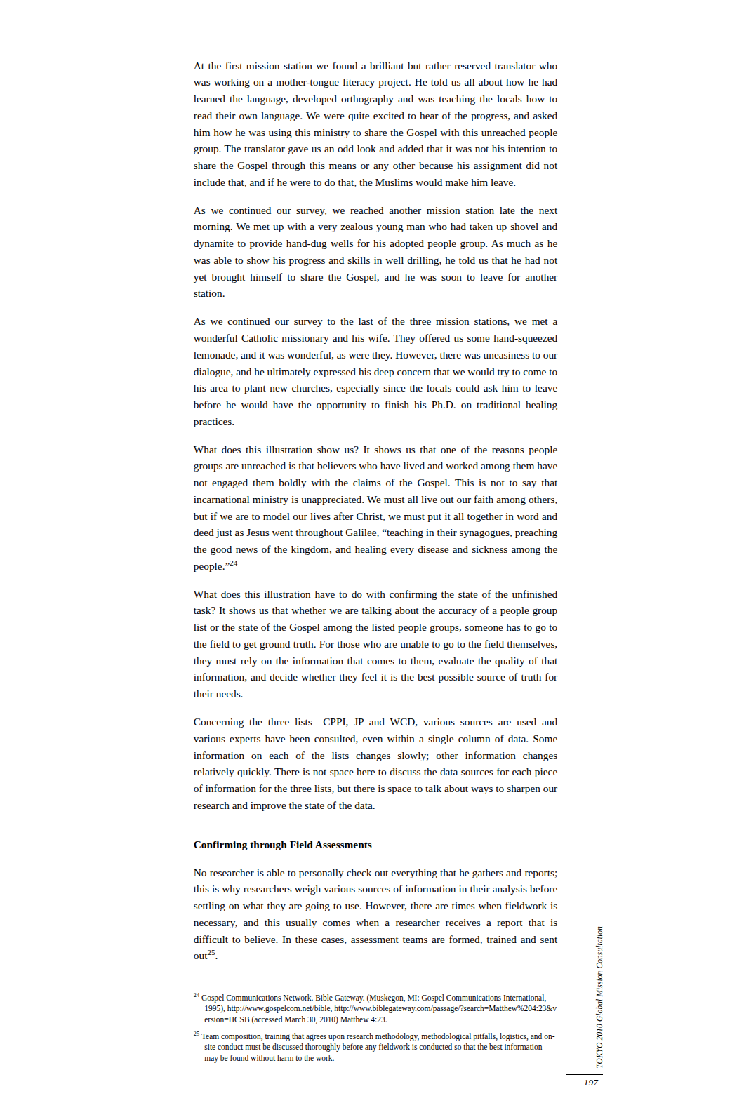At the first mission station we found a brilliant but rather reserved translator who was working on a mother-tongue literacy project. He told us all about how he had learned the language, developed orthography and was teaching the locals how to read their own language. We were quite excited to hear of the progress, and asked him how he was using this ministry to share the Gospel with this unreached people group. The translator gave us an odd look and added that it was not his intention to share the Gospel through this means or any other because his assignment did not include that, and if he were to do that, the Muslims would make him leave.
As we continued our survey, we reached another mission station late the next morning. We met up with a very zealous young man who had taken up shovel and dynamite to provide hand-dug wells for his adopted people group. As much as he was able to show his progress and skills in well drilling, he told us that he had not yet brought himself to share the Gospel, and he was soon to leave for another station.
As we continued our survey to the last of the three mission stations, we met a wonderful Catholic missionary and his wife. They offered us some hand-squeezed lemonade, and it was wonderful, as were they. However, there was uneasiness to our dialogue, and he ultimately expressed his deep concern that we would try to come to his area to plant new churches, especially since the locals could ask him to leave before he would have the opportunity to finish his Ph.D. on traditional healing practices.
What does this illustration show us? It shows us that one of the reasons people groups are unreached is that believers who have lived and worked among them have not engaged them boldly with the claims of the Gospel. This is not to say that incarnational ministry is unappreciated. We must all live out our faith among others, but if we are to model our lives after Christ, we must put it all together in word and deed just as Jesus went throughout Galilee, “teaching in their synagogues, preaching the good news of the kingdom, and healing every disease and sickness among the people.”24
What does this illustration have to do with confirming the state of the unfinished task? It shows us that whether we are talking about the accuracy of a people group list or the state of the Gospel among the listed people groups, someone has to go to the field to get ground truth. For those who are unable to go to the field themselves, they must rely on the information that comes to them, evaluate the quality of that information, and decide whether they feel it is the best possible source of truth for their needs.
Concerning the three lists—CPPI, JP and WCD, various sources are used and various experts have been consulted, even within a single column of data. Some information on each of the lists changes slowly; other information changes relatively quickly. There is not space here to discuss the data sources for each piece of information for the three lists, but there is space to talk about ways to sharpen our research and improve the state of the data.
Confirming through Field Assessments
No researcher is able to personally check out everything that he gathers and reports; this is why researchers weigh various sources of information in their analysis before settling on what they are going to use. However, there are times when fieldwork is necessary, and this usually comes when a researcher receives a report that is difficult to believe. In these cases, assessment teams are formed, trained and sent out25.
24 Gospel Communications Network. Bible Gateway. (Muskegon, MI: Gospel Communications International, 1995), http://www.gospelcom.net/bible, http://www.biblegateway.com/passage/?search=Matthew%204:23&version=HCSB (accessed March 30, 2010) Matthew 4:23.
25 Team composition, training that agrees upon research methodology, methodological pitfalls, logistics, and on-site conduct must be discussed thoroughly before any fieldwork is conducted so that the best information may be found without harm to the work.
TOKYO 2010 Global Mission Consultation
197